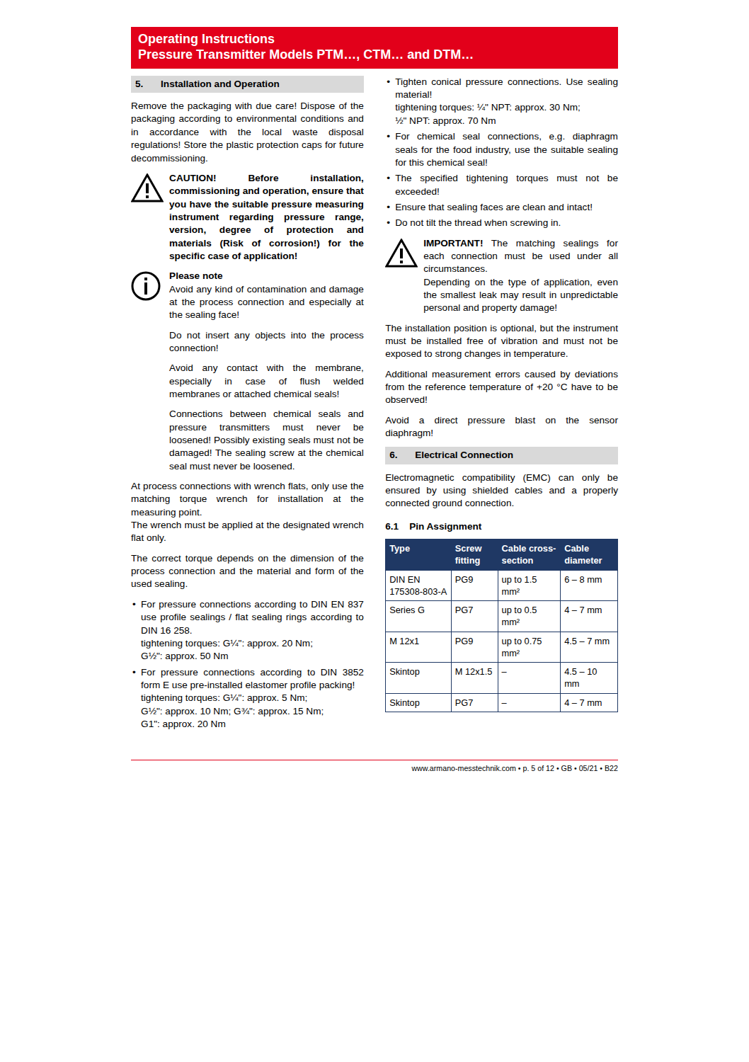Operating Instructions
Pressure Transmitter Models PTM…, CTM… and DTM…
5. Installation and Operation
Remove the packaging with due care! Dispose of the packaging according to environmental conditions and in accordance with the local waste disposal regulations! Store the plastic protection caps for future decommissioning.
CAUTION! Before installation, commissioning and operation, ensure that you have the suitable pressure measuring instrument regarding pressure range, version, degree of protection and materials (Risk of corrosion!) for the specific case of application!
Please note
Avoid any kind of contamination and damage at the process connection and especially at the sealing face!
Do not insert any objects into the process connection!
Avoid any contact with the membrane, especially in case of flush welded membranes or attached chemical seals!
Connections between chemical seals and pressure transmitters must never be loosened! Possibly existing seals must not be damaged! The sealing screw at the chemical seal must never be loosened.
At process connections with wrench flats, only use the matching torque wrench for installation at the measuring point.
The wrench must be applied at the designated wrench flat only.
The correct torque depends on the dimension of the process connection and the material and form of the used sealing.
For pressure connections according to DIN EN 837 use profile sealings / flat sealing rings according to DIN 16 258.
tightening torques: G¼": approx. 20 Nm;
G½": approx. 50 Nm
For pressure connections according to DIN 3852 form E use pre-installed elastomer profile packing!
tightening torques: G¼": approx. 5 Nm;
G½": approx. 10 Nm; G¾": approx. 15 Nm;
G1": approx. 20 Nm
Tighten conical pressure connections. Use sealing material!
tightening torques: ¼" NPT: approx. 30 Nm;
½" NPT: approx. 70 Nm
For chemical seal connections, e.g. diaphragm seals for the food industry, use the suitable sealing for this chemical seal!
The specified tightening torques must not be exceeded!
Ensure that sealing faces are clean and intact!
Do not tilt the thread when screwing in.
IMPORTANT! The matching sealings for each connection must be used under all circumstances.
Depending on the type of application, even the smallest leak may result in unpredictable personal and property damage!
The installation position is optional, but the instrument must be installed free of vibration and must not be exposed to strong changes in temperature.
Additional measurement errors caused by deviations from the reference temperature of +20 °C have to be observed!
Avoid a direct pressure blast on the sensor diaphragm!
6. Electrical Connection
Electromagnetic compatibility (EMC) can only be ensured by using shielded cables and a properly connected ground connection.
6.1 Pin Assignment
| Type | Screw fitting | Cable cross-section | Cable diameter |
| --- | --- | --- | --- |
| DIN EN 175308-803-A | PG9 | up to 1.5 mm² | 6 – 8 mm |
| Series G | PG7 | up to 0.5 mm² | 4 – 7 mm |
| M 12x1 | PG9 | up to 0.75 mm² | 4.5 – 7 mm |
| Skintop | M 12x1.5 | – | 4.5 – 10 mm |
| Skintop | PG7 | – | 4 – 7 mm |
www.armano-messtechnik.com • p. 5 of 12 • GB • 05/21 • B22